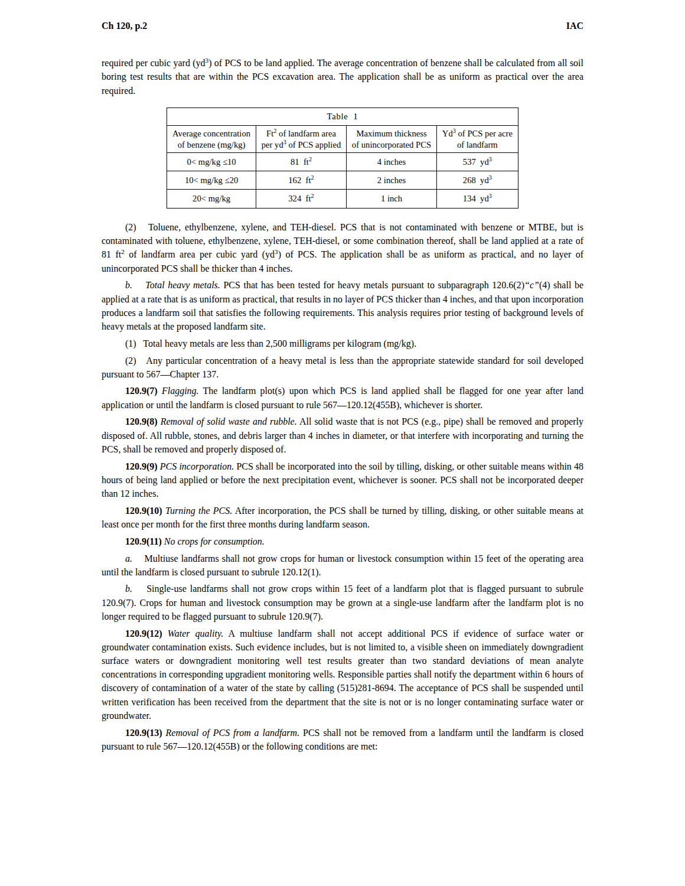Ch 120, p.2 IAC
required per cubic yard (yd3) of PCS to be land applied. The average concentration of benzene shall be calculated from all soil boring test results that are within the PCS excavation area. The application shall be as uniform as practical over the area required.
Table 1
| Average concentration of benzene (mg/kg) | Ft 2 of landfarm area per yd 3 of PCS applied | Maximum thickness of unincorporated PCS | Yd 3 of PCS per acre of landfarm |
| --- | --- | --- | --- |
| 0< mg/kg ≤10 | 81 ft 2 | 4 inches | 537 yd 3 |
| 10< mg/kg ≤20 | 162 ft 2 | 2 inches | 268 yd 3 |
| 20< mg/kg | 324 ft 2 | 1 inch | 134 yd 3 |
(2) Toluene, ethylbenzene, xylene, and TEH-diesel. PCS that is not contaminated with benzene or MTBE, but is contaminated with toluene, ethylbenzene, xylene, TEH-diesel, or some combination thereof, shall be land applied at a rate of 81 ft2 of landfarm area per cubic yard (yd3) of PCS. The application shall be as uniform as practical, and no layer of unincorporated PCS shall be thicker than 4 inches.
b. Total heavy metals. PCS that has been tested for heavy metals pursuant to subparagraph 120.6(2)“c”(4) shall be applied at a rate that is as uniform as practical, that results in no layer of PCS thicker than 4 inches, and that upon incorporation produces a landfarm soil that satisfies the following requirements. This analysis requires prior testing of background levels of heavy metals at the proposed landfarm site.
(1) Total heavy metals are less than 2,500 milligrams per kilogram (mg/kg).
(2) Any particular concentration of a heavy metal is less than the appropriate statewide standard for soil developed pursuant to 567—Chapter 137.
120.9(7) Flagging. The landfarm plot(s) upon which PCS is land applied shall be flagged for one year after land application or until the landfarm is closed pursuant to rule 567—120.12(455B), whichever is shorter.
120.9(8) Removal of solid waste and rubble. All solid waste that is not PCS (e.g., pipe) shall be removed and properly disposed of. All rubble, stones, and debris larger than 4 inches in diameter, or that interfere with incorporating and turning the PCS, shall be removed and properly disposed of.
120.9(9) PCS incorporation. PCS shall be incorporated into the soil by tilling, disking, or other suitable means within 48 hours of being land applied or before the next precipitation event, whichever is sooner. PCS shall not be incorporated deeper than 12 inches.
120.9(10) Turning the PCS. After incorporation, the PCS shall be turned by tilling, disking, or other suitable means at least once per month for the first three months during landfarm season.
120.9(11) No crops for consumption.
a. Multiuse landfarms shall not grow crops for human or livestock consumption within 15 feet of the operating area until the landfarm is closed pursuant to subrule 120.12(1).
b. Single-use landfarms shall not grow crops within 15 feet of a landfarm plot that is flagged pursuant to subrule 120.9(7). Crops for human and livestock consumption may be grown at a single-use landfarm after the landfarm plot is no longer required to be flagged pursuant to subrule 120.9(7).
120.9(12) Water quality. A multiuse landfarm shall not accept additional PCS if evidence of surface water or groundwater contamination exists. Such evidence includes, but is not limited to, a visible sheen on immediately downgradient surface waters or downgradient monitoring well test results greater than two standard deviations of mean analyte concentrations in corresponding upgradient monitoring wells. Responsible parties shall notify the department within 6 hours of discovery of contamination of a water of the state by calling (515)281-8694. The acceptance of PCS shall be suspended until written verification has been received from the department that the site is not or is no longer contaminating surface water or groundwater.
120.9(13) Removal of PCS from a landfarm. PCS shall not be removed from a landfarm until the landfarm is closed pursuant to rule 567—120.12(455B) or the following conditions are met: